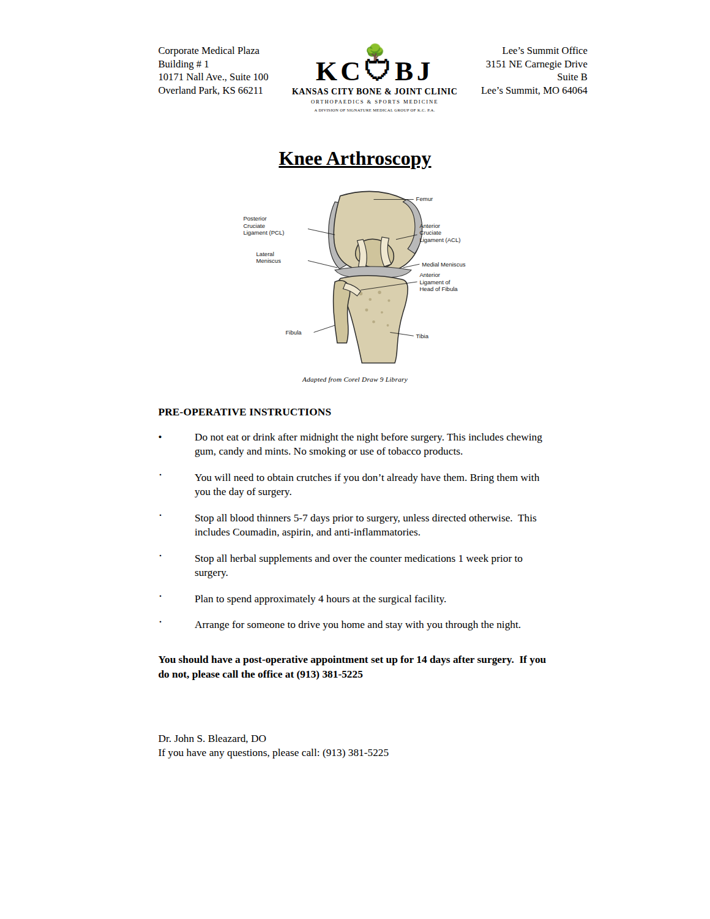Corporate Medical Plaza
Building # 1
10171 Nall Ave., Suite 100
Overland Park, KS 66211
🌳 KC🛡BJ
KANSAS CITY BONE & JOINT CLINIC
ORTHOPAEDICS & SPORTS MEDICINE
A DIVISION OF SIGNATURE MEDICAL GROUP OF K.C. P.A.
Lee’s Summit Office
3151 NE Carnegie Drive
Suite B
Lee’s Summit, MO 64064
Knee Arthroscopy
Femur Posterior Cruciate Ligament (PCL) Anterior Cruciate Ligament (ACL) Lateral Meniscus Medial Meniscus Anterior Ligament of Head of Fibula Fibula Tibia
Adapted from Corel Draw 9 Library
PRE-OPERATIVE INSTRUCTIONS
Do not eat or drink after midnight the night before surgery. This includes chewing gum, candy and mints. No smoking or use of tobacco products.
You will need to obtain crutches if you don’t already have them. Bring them with you the day of surgery.
Stop all blood thinners 5-7 days prior to surgery, unless directed otherwise. This includes Coumadin, aspirin, and anti-inflammatories.
Stop all herbal supplements and over the counter medications 1 week prior to surgery.
Plan to spend approximately 4 hours at the surgical facility.
Arrange for someone to drive you home and stay with you through the night.
You should have a post-operative appointment set up for 14 days after surgery. If you do not, please call the office at (913) 381-5225
Dr. John S. Bleazard, DO
If you have any questions, please call: (913) 381-5225